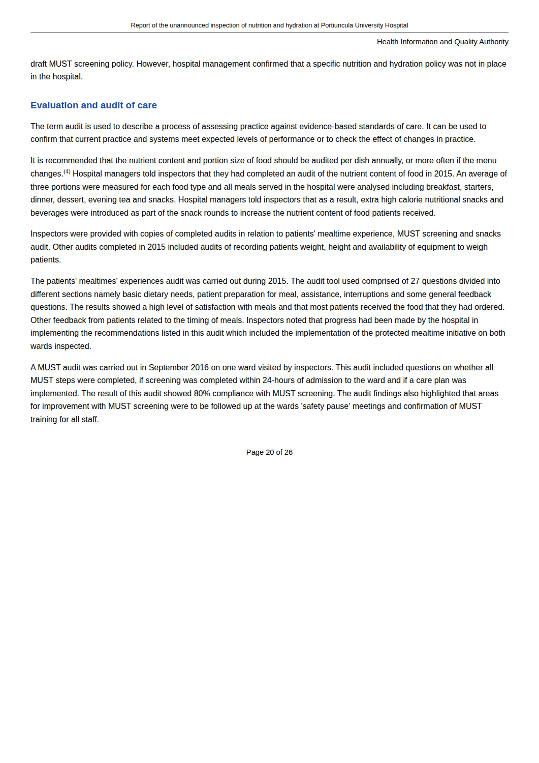Report of the unannounced inspection of nutrition and hydration at Portiuncula University Hospital
Health Information and Quality Authority
draft MUST screening policy. However, hospital management confirmed that a specific nutrition and hydration policy was not in place in the hospital.
Evaluation and audit of care
The term audit is used to describe a process of assessing practice against evidence-based standards of care. It can be used to confirm that current practice and systems meet expected levels of performance or to check the effect of changes in practice.
It is recommended that the nutrient content and portion size of food should be audited per dish annually, or more often if the menu changes.(4) Hospital managers told inspectors that they had completed an audit of the nutrient content of food in 2015. An average of three portions were measured for each food type and all meals served in the hospital were analysed including breakfast, starters, dinner, dessert, evening tea and snacks. Hospital managers told inspectors that as a result, extra high calorie nutritional snacks and beverages were introduced as part of the snack rounds to increase the nutrient content of food patients received.
Inspectors were provided with copies of completed audits in relation to patients' mealtime experience, MUST screening and snacks audit. Other audits completed in 2015 included audits of recording patients weight, height and availability of equipment to weigh patients.
The patients' mealtimes' experiences audit was carried out during 2015. The audit tool used comprised of 27 questions divided into different sections namely basic dietary needs, patient preparation for meal, assistance, interruptions and some general feedback questions. The results showed a high level of satisfaction with meals and that most patients received the food that they had ordered. Other feedback from patients related to the timing of meals. Inspectors noted that progress had been made by the hospital in implementing the recommendations listed in this audit which included the implementation of the protected mealtime initiative on both wards inspected.
A MUST audit was carried out in September 2016 on one ward visited by inspectors. This audit included questions on whether all MUST steps were completed, if screening was completed within 24-hours of admission to the ward and if a care plan was implemented. The result of this audit showed 80% compliance with MUST screening. The audit findings also highlighted that areas for improvement with MUST screening were to be followed up at the wards 'safety pause' meetings and confirmation of MUST training for all staff.
Page 20 of 26